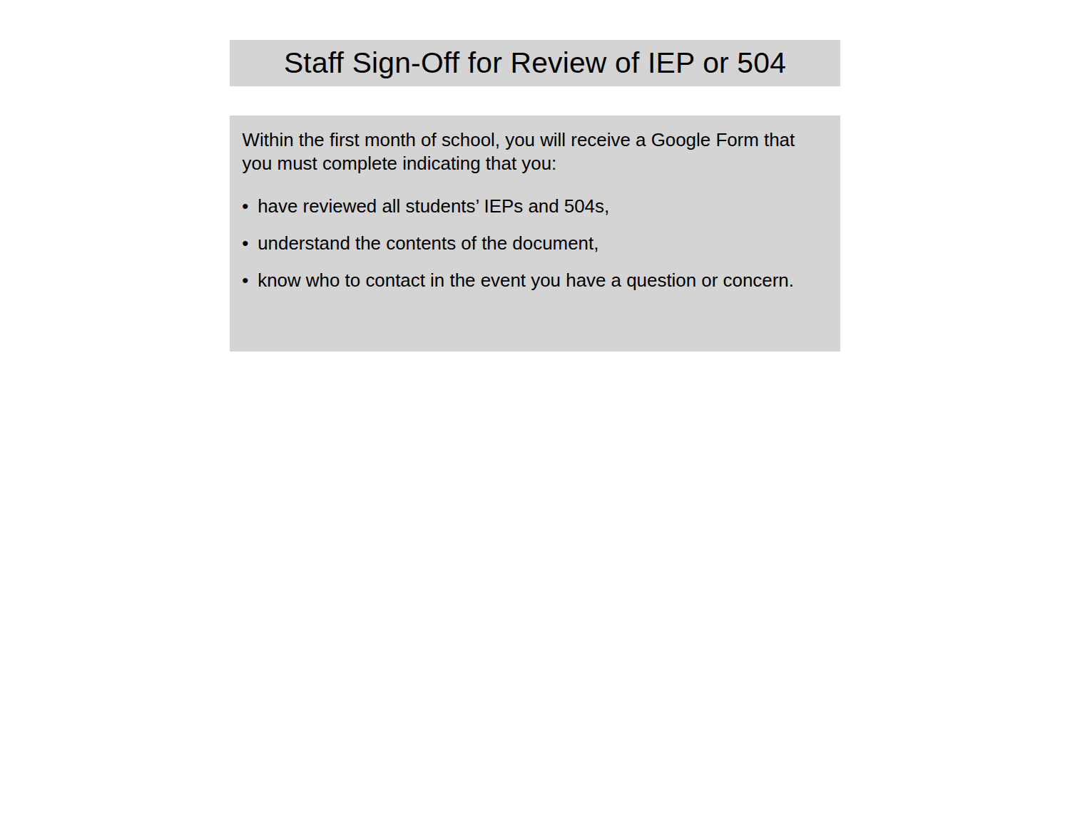Staff Sign-Off for Review of IEP or 504
Within the first month of school, you will receive a Google Form that you must complete indicating that you:
have reviewed all students’ IEPs and 504s,
understand the contents of the document,
know who to contact in the event you have a question or concern.